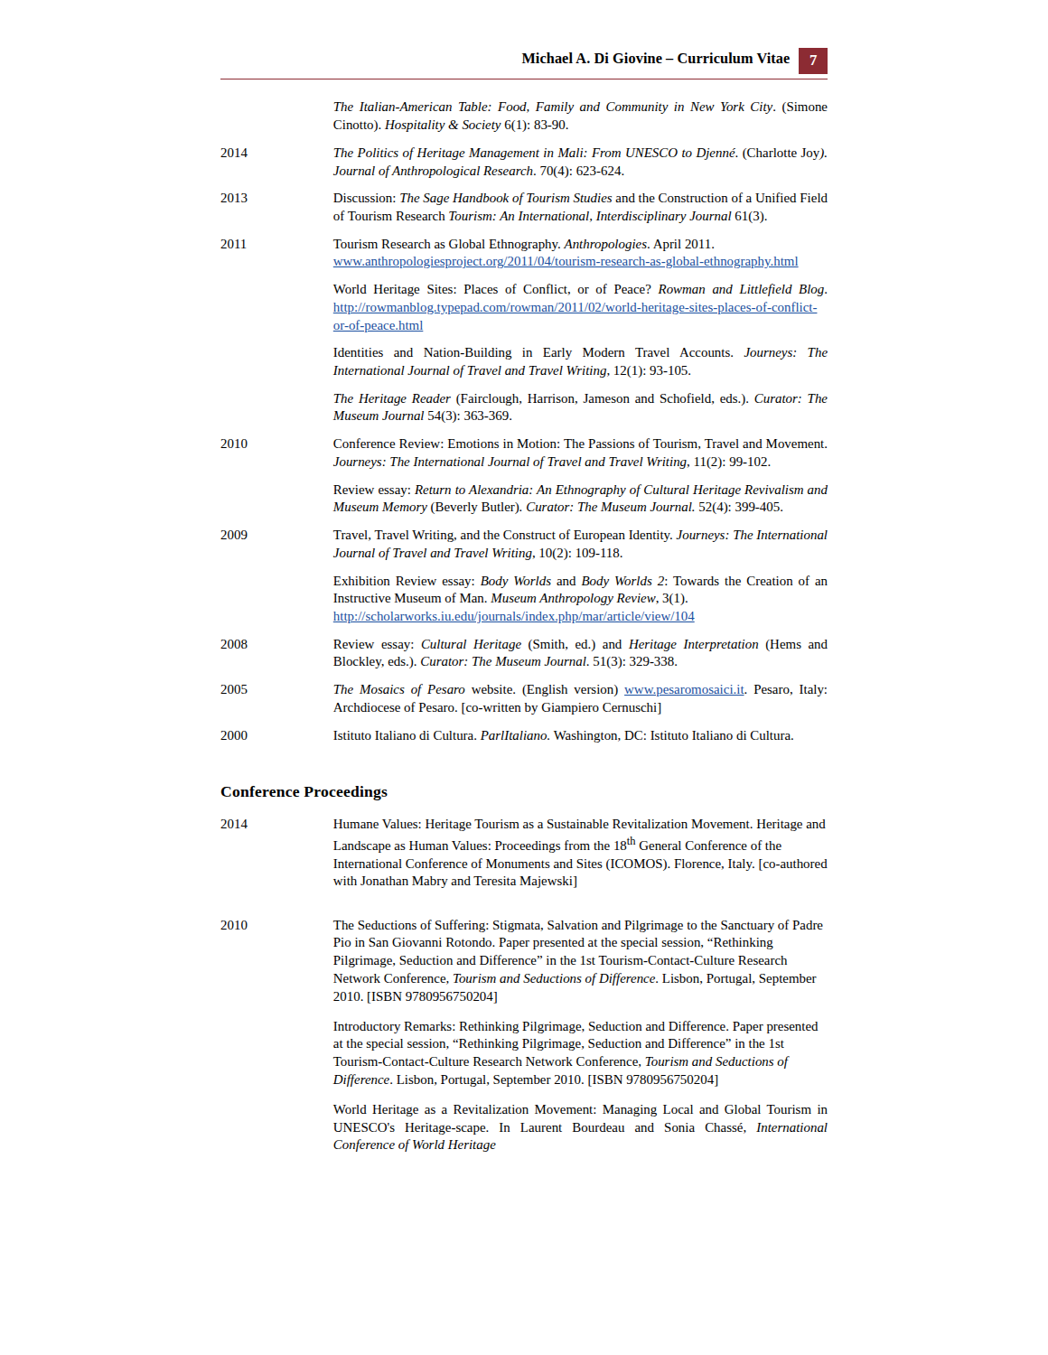Michael A. Di Giovine – Curriculum Vitae
7
The Italian-American Table: Food, Family and Community in New York City. (Simone Cinotto). Hospitality & Society 6(1): 83-90.
2014
The Politics of Heritage Management in Mali: From UNESCO to Djenné. (Charlotte Joy). Journal of Anthropological Research. 70(4): 623-624.
2013
Discussion: The Sage Handbook of Tourism Studies and the Construction of a Unified Field of Tourism Research Tourism: An International, Interdisciplinary Journal 61(3).
2011
Tourism Research as Global Ethnography. Anthropologies. April 2011.
www.anthropologiesproject.org/2011/04/tourism-research-as-global-ethnography.html
World Heritage Sites: Places of Conflict, or of Peace? Rowman and Littlefield Blog. http://rowmanblog.typepad.com/rowman/2011/02/world-heritage-sites-places-of-conflict-or-of-peace.html
Identities and Nation-Building in Early Modern Travel Accounts. Journeys: The International Journal of Travel and Travel Writing, 12(1): 93-105.
The Heritage Reader (Fairclough, Harrison, Jameson and Schofield, eds.). Curator: The Museum Journal 54(3): 363-369.
2010
Conference Review: Emotions in Motion: The Passions of Tourism, Travel and Movement. Journeys: The International Journal of Travel and Travel Writing, 11(2): 99-102.
Review essay: Return to Alexandria: An Ethnography of Cultural Heritage Revivalism and Museum Memory (Beverly Butler). Curator: The Museum Journal. 52(4): 399-405.
2009
Travel, Travel Writing, and the Construct of European Identity. Journeys: The International Journal of Travel and Travel Writing, 10(2): 109-118.
Exhibition Review essay: Body Worlds and Body Worlds 2: Towards the Creation of an Instructive Museum of Man. Museum Anthropology Review, 3(1).
http://scholarworks.iu.edu/journals/index.php/mar/article/view/104
2008
Review essay: Cultural Heritage (Smith, ed.) and Heritage Interpretation (Hems and Blockley, eds.). Curator: The Museum Journal. 51(3): 329-338.
2005
The Mosaics of Pesaro website. (English version) www.pesaromosaici.it. Pesaro, Italy: Archdiocese of Pesaro. [co-written by Giampiero Cernuschi]
2000
Istituto Italiano di Cultura. ParlItaliano. Washington, DC: Istituto Italiano di Cultura.
Conference Proceedings
2014
Humane Values: Heritage Tourism as a Sustainable Revitalization Movement. Heritage and Landscape as Human Values: Proceedings from the 18th General Conference of the International Conference of Monuments and Sites (ICOMOS). Florence, Italy. [co-authored with Jonathan Mabry and Teresita Majewski]
2010
The Seductions of Suffering: Stigmata, Salvation and Pilgrimage to the Sanctuary of Padre Pio in San Giovanni Rotondo. Paper presented at the special session, “Rethinking Pilgrimage, Seduction and Difference” in the 1st Tourism-Contact-Culture Research Network Conference, Tourism and Seductions of Difference. Lisbon, Portugal, September 2010. [ISBN 9780956750204]
Introductory Remarks: Rethinking Pilgrimage, Seduction and Difference. Paper presented at the special session, “Rethinking Pilgrimage, Seduction and Difference” in the 1st Tourism-Contact-Culture Research Network Conference, Tourism and Seductions of Difference. Lisbon, Portugal, September 2010. [ISBN 9780956750204]
World Heritage as a Revitalization Movement: Managing Local and Global Tourism in UNESCO's Heritage-scape. In Laurent Bourdeau and Sonia Chassé, International Conference of World Heritage